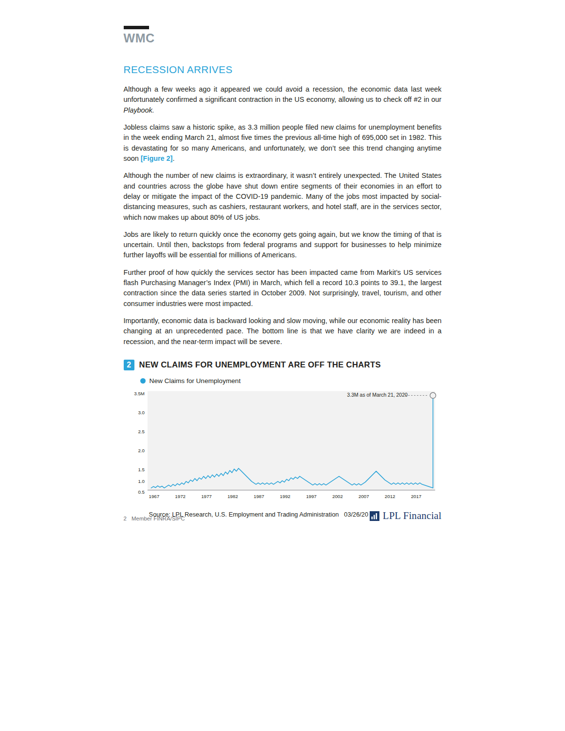WMC
RECESSION ARRIVES
Although a few weeks ago it appeared we could avoid a recession, the economic data last week unfortunately confirmed a significant contraction in the US economy, allowing us to check off #2 in our Playbook.
Jobless claims saw a historic spike, as 3.3 million people filed new claims for unemployment benefits in the week ending March 21, almost five times the previous all-time high of 695,000 set in 1982. This is devastating for so many Americans, and unfortunately, we don’t see this trend changing anytime soon [Figure 2].
Although the number of new claims is extraordinary, it wasn’t entirely unexpected. The United States and countries across the globe have shut down entire segments of their economies in an effort to delay or mitigate the impact of the COVID-19 pandemic. Many of the jobs most impacted by social-distancing measures, such as cashiers, restaurant workers, and hotel staff, are in the services sector, which now makes up about 80% of US jobs.
Jobs are likely to return quickly once the economy gets going again, but we know the timing of that is uncertain. Until then, backstops from federal programs and support for businesses to help minimize further layoffs will be essential for millions of Americans.
Further proof of how quickly the services sector has been impacted came from Markit’s US services flash Purchasing Manager’s Index (PMI) in March, which fell a record 10.3 points to 39.1, the largest contraction since the data series started in October 2009. Not surprisingly, travel, tourism, and other consumer industries were most impacted.
Importantly, economic data is backward looking and slow moving, while our economic reality has been changing at an unprecedented pace. The bottom line is that we have clarity we are indeed in a recession, and the near-term impact will be severe.
2
NEW CLAIMS FOR UNEMPLOYMENT ARE OFF THE CHARTS
New Claims for Unemployment
3.5M 3.0 2.5 2.0 1.5 1.0 0.5 1967 1972 1977 1982 1987 1992 1997 2002 2007 2012 2017 3.3M as of March 21, 2020
Source: LPL Research, U.S. Employment and Trading Administration 03/26/20
2 Member FINRA/SIPC
LPL Financial